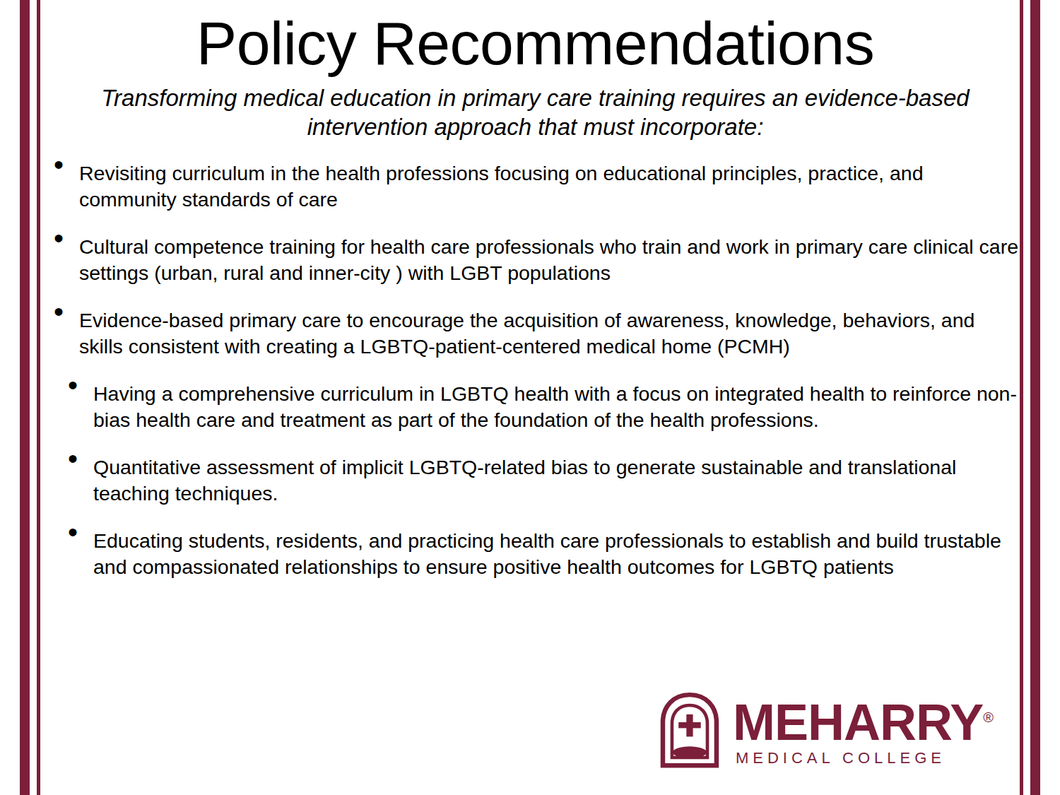Policy Recommendations
Transforming medical education in primary care training requires an evidence-based intervention approach that must incorporate:
Revisiting curriculum in the health professions focusing on educational principles, practice, and community standards of care
Cultural competence training for health care professionals who train and work in primary care clinical care settings (urban, rural and inner-city ) with LGBT populations
Evidence-based primary care to encourage the acquisition of awareness, knowledge, behaviors, and skills consistent with creating a LGBTQ-patient-centered medical home (PCMH)
Having a comprehensive curriculum in LGBTQ health with a focus on integrated health to reinforce non-bias health care and treatment as part of the foundation of the health professions.
Quantitative assessment of implicit LGBTQ-related bias to generate sustainable and translational teaching techniques.
Educating students, residents, and practicing health care professionals to establish and build trustable and compassionated relationships to ensure positive health outcomes for LGBTQ patients
MEHARRY®
MEDICAL COLLEGE